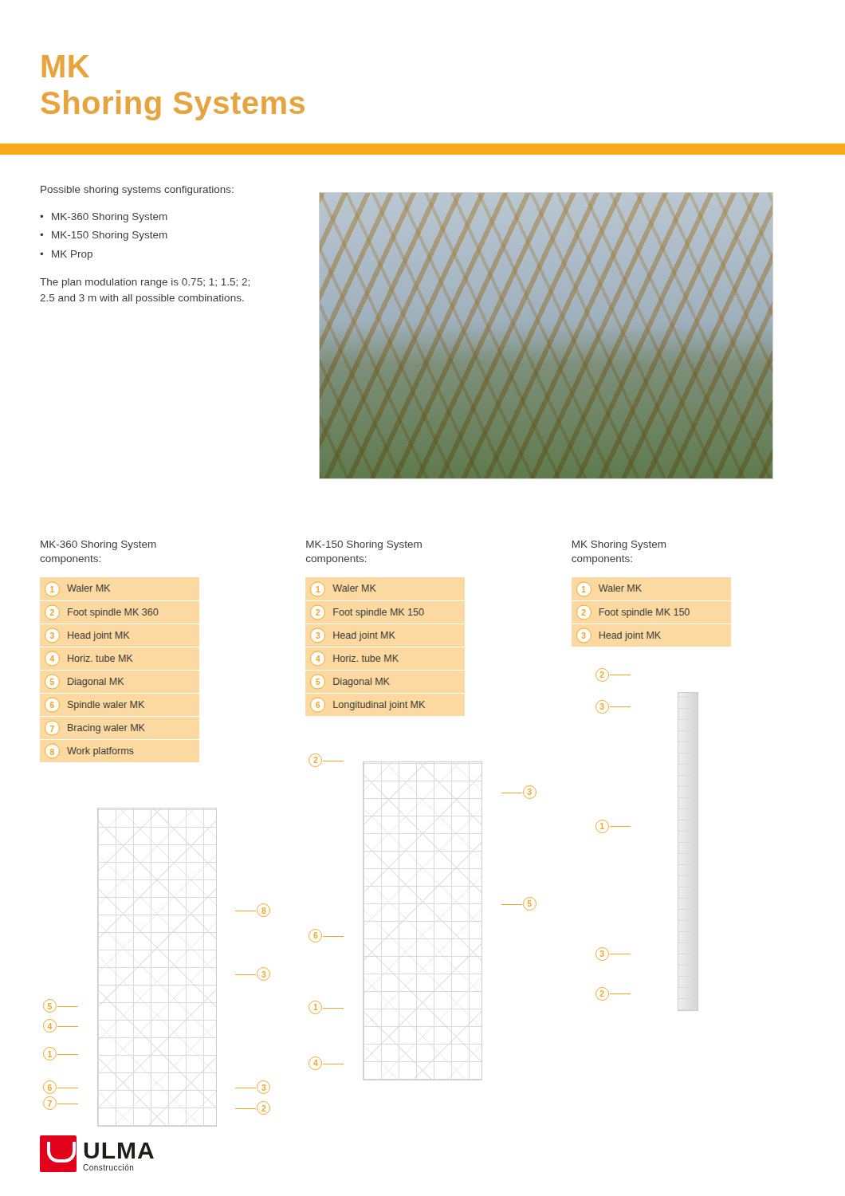MK Shoring Systems
Possible shoring systems configurations:
MK-360 Shoring System
MK-150 Shoring System
MK Prop
The plan modulation range is 0.75; 1; 1.5; 2; 2.5 and 3 m with all possible combinations.
MK shoring towers on site
MK-360 Shoring System
components:
Waler MK
Foot spindle MK 360
Head joint MK
Horiz. tube MK
Diagonal MK
Spindle waler MK
Bracing waler MK
Work platforms
8 3 5 4 1 6 7 3 2
MK-150 Shoring System
components:
Waler MK
Foot spindle MK 150
Head joint MK
Horiz. tube MK
Diagonal MK
Longitudinal joint MK
2 3 5 6 1 4
MK Shoring System
components:
Waler MK
Foot spindle MK 150
Head joint MK
2 3 1 3 2
ULMA
Construcción